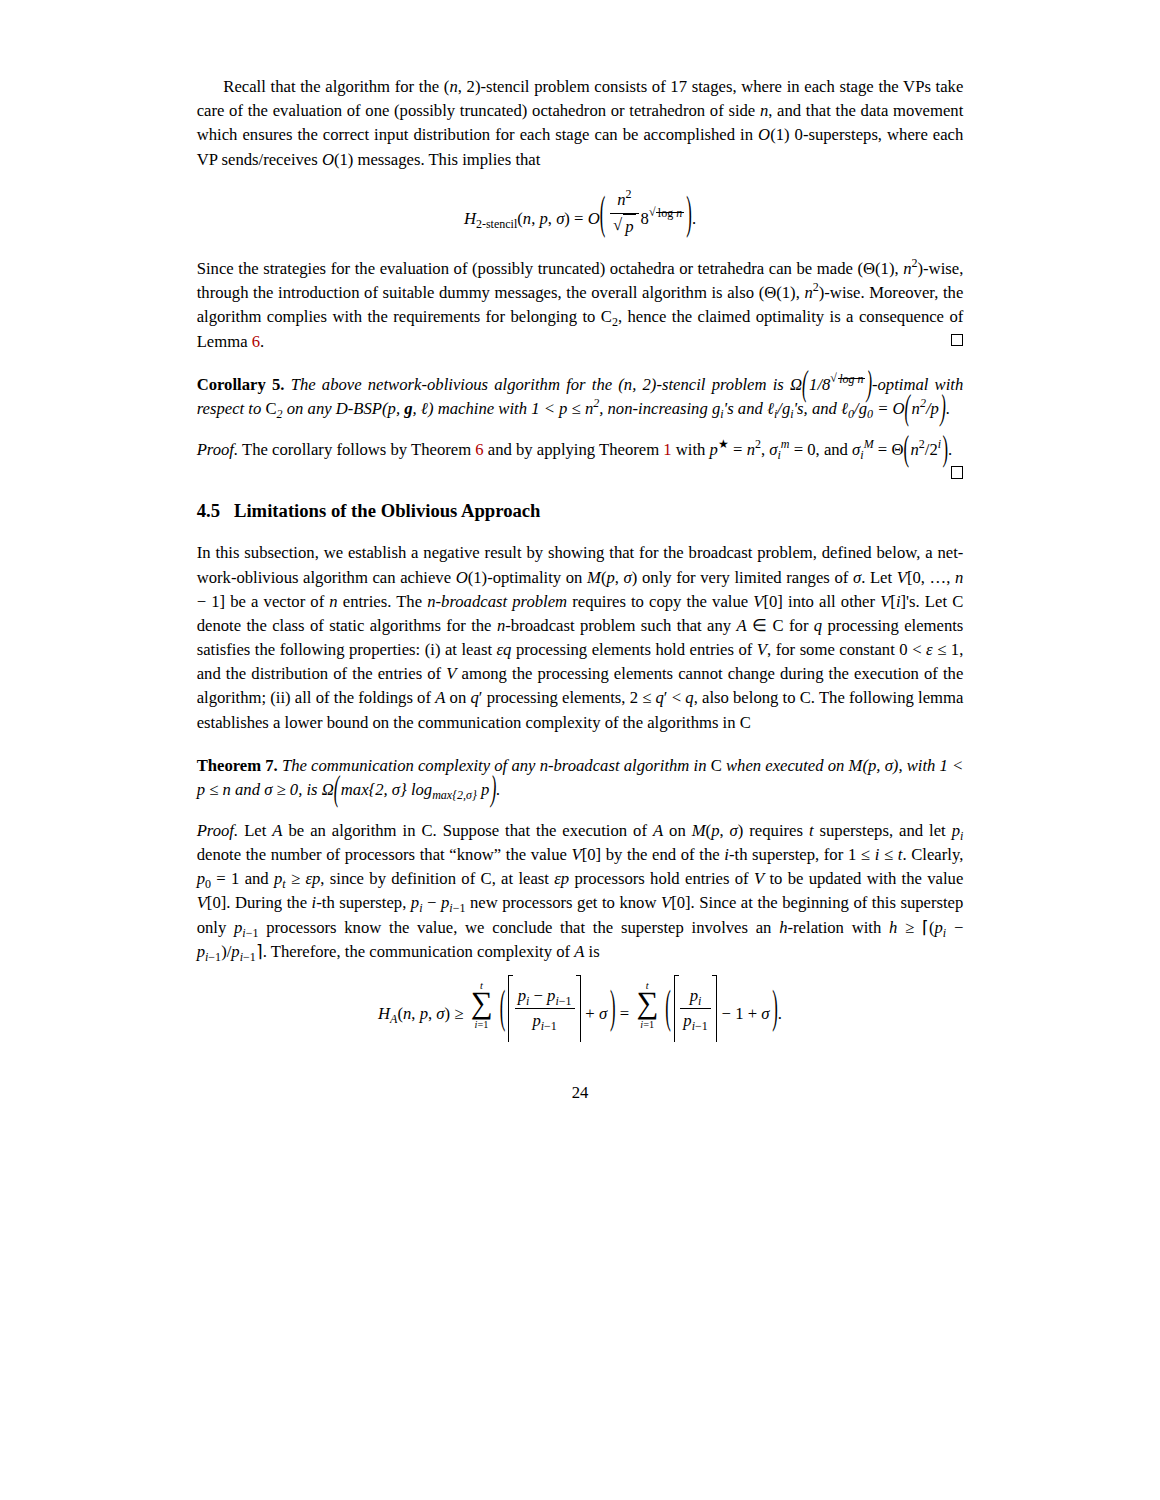Recall that the algorithm for the (n, 2)-stencil problem consists of 17 stages, where in each stage the VPs take care of the evaluation of one (possibly truncated) octahedron or tetrahedron of side n, and that the data movement which ensures the correct input distribution for each stage can be accomplished in O(1) 0-supersteps, where each VP sends/receives O(1) messages. This implies that
H2-stencil(n, p, σ) = On2 p8log n.
Since the strategies for the evaluation of (possibly truncated) octahedra or tetrahedra can be made (Θ(1), n2)-wise, through the introduction of suitable dummy messages, the overall algorithm is also (Θ(1), n2)-wise. Moreover, the algorithm complies with the requirements for belonging to C2, hence the claimed optimality is a consequence of Lemma 6.
Corollary 5. The above network-oblivious algorithm for the (n, 2)-stencil problem is Ω1/8log n-optimal with respect to C2 on any D-BSP(p, g, ℓ) machine with 1 < p ≤ n2, non-increasing gi's and ℓi/gi's, and ℓ0/g0 = On2/p.
Proof. The corollary follows by Theorem 6 and by applying Theorem 1 with p★ = n2, σim = 0, and σiM = Θn2/2i.
4.5 Limitations of the Oblivious Approach
In this subsection, we establish a negative result by showing that for the broadcast problem, defined below, a network-oblivious algorithm can achieve O(1)-optimality on M(p, σ) only for very limited ranges of σ. Let V[0, …, n − 1] be a vector of n entries. The n-broadcast problem requires to copy the value V[0] into all other V[i]'s. Let C denote the class of static algorithms for the n-broadcast problem such that any A ∈ C for q processing elements satisfies the following properties: (i) at least εq processing elements hold entries of V, for some constant 0 < ε ≤ 1, and the distribution of the entries of V among the processing elements cannot change during the execution of the algorithm; (ii) all of the foldings of A on q′ processing elements, 2 ≤ q′ < q, also belong to C. The following lemma establishes a lower bound on the communication complexity of the algorithms in C
Theorem 7. The communication complexity of any n-broadcast algorithm in C when executed on M(p, σ), with 1 < p ≤ n and σ ≥ 0, is Ωmax{2, σ} logmax{2,σ} p.
Proof. Let A be an algorithm in C. Suppose that the execution of A on M(p, σ) requires t supersteps, and let pi denote the number of processors that “know” the value V[0] by the end of the i-th superstep, for 1 ≤ i ≤ t. Clearly, p0 = 1 and pt ≥ εp, since by definition of C, at least εp processors hold entries of V to be updated with the value V[0]. During the i-th superstep, pi − pi−1 new processors get to know V[0]. Since at the beginning of this superstep only pi−1 processors know the value, we conclude that the superstep involves an h-relation with h ≥ ⌈(pi − pi−1)/pi−1⌉. Therefore, the communication complexity of A is
HA(n, p, σ) ≥ t∑i=1 pi − pi−1 pi−1 + σ = t∑i=1 pi pi−1 − 1 + σ.
24